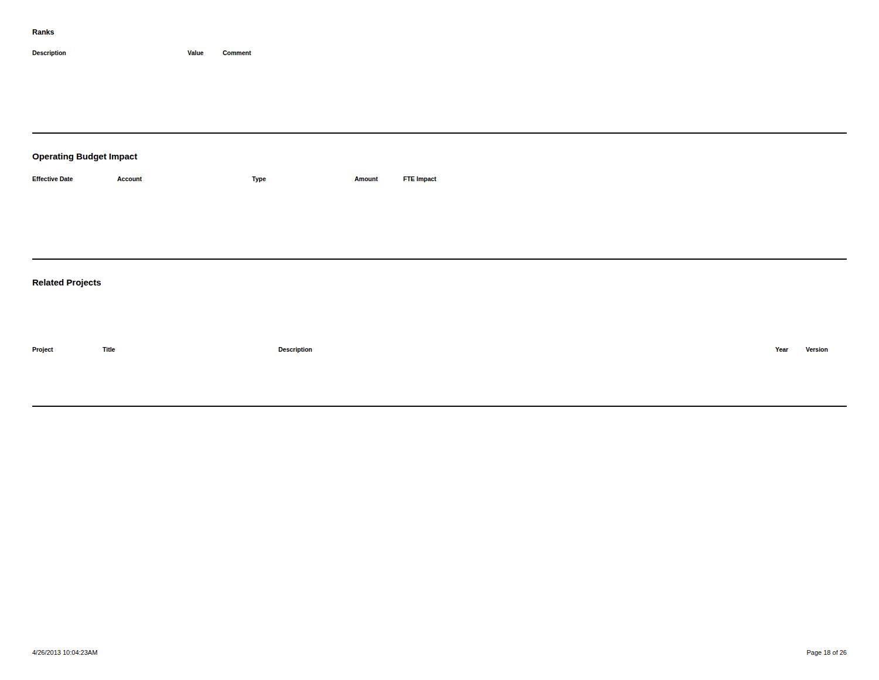Ranks
Description
Value
Comment
Operating Budget Impact
Effective Date
Account
Type
Amount
FTE Impact
Related Projects
Project
Title
Description
Year
Version
4/26/2013 10:04:23AM
Page 18 of 26